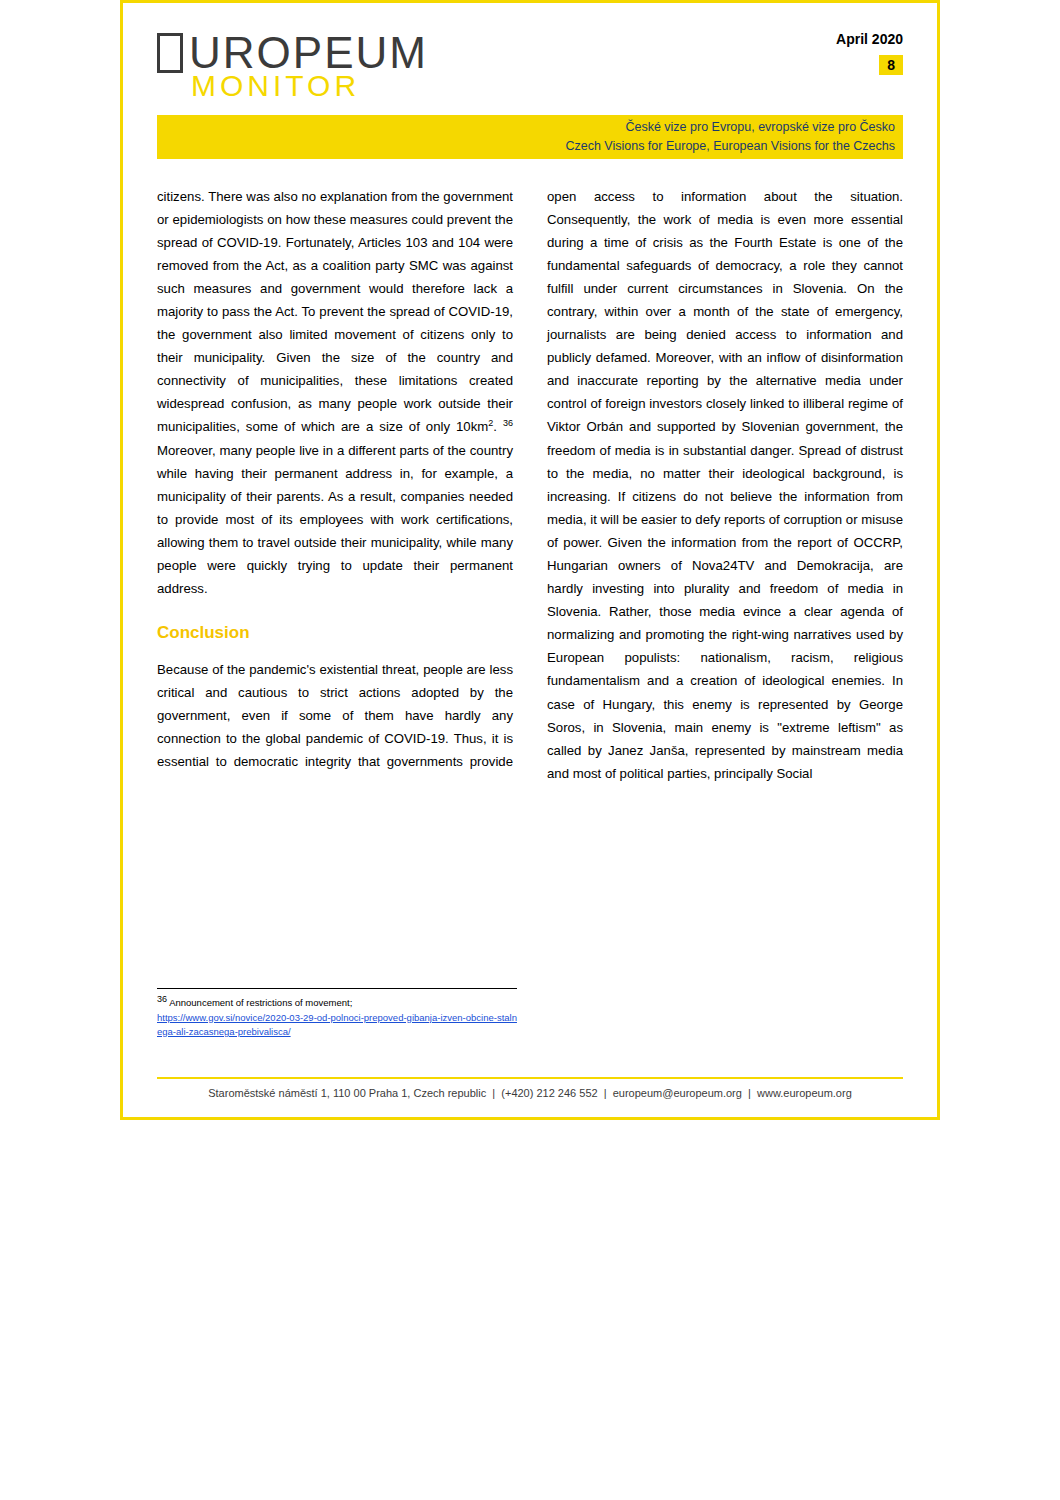UROP​EUM
MONITOR
April 2020
8
České vize pro Evropu, evropské vize pro Česko
Czech Visions for Europe, European Visions for the Czechs
citizens. There was also no explanation from the government or epidemiologists on how these measures could prevent the spread of COVID-19. Fortunately, Articles 103 and 104 were removed from the Act, as a coalition party SMC was against such measures and government would therefore lack a majority to pass the Act. To prevent the spread of COVID-19, the government also limited movement of citizens only to their municipality. Given the size of the country and connectivity of municipalities, these limitations created widespread confusion, as many people work outside their municipalities, some of which are a size of only 10km2. 36 Moreover, many people live in a different parts of the country while having their permanent address in, for example, a municipality of their parents. As a result, companies needed to provide most of its employees with work certifications, allowing them to travel outside their municipality, while many people were quickly trying to update their permanent address.
Conclusion
Because of the pandemic's existential threat, people are less critical and cautious to strict actions adopted by the government, even if some of them have hardly any connection to the global pandemic of COVID-19. Thus, it is essential to democratic integrity that governments provide open access to information about the situation. Consequently, the work of media is even more essential during a time of crisis as the Fourth Estate is one of the fundamental safeguards of democracy, a role they cannot fulfill under current circumstances in Slovenia. On the contrary, within over a month of the state of emergency, journalists are being denied access to information and publicly defamed. Moreover, with an inflow of disinformation and inaccurate reporting by the alternative media under control of foreign investors closely linked to illiberal regime of Viktor Orbán and supported by Slovenian government, the freedom of media is in substantial danger. Spread of distrust to the media, no matter their ideological background, is increasing. If citizens do not believe the information from media, it will be easier to defy reports of corruption or misuse of power. Given the information from the report of OCCRP, Hungarian owners of Nova24TV and Demokracija, are hardly investing into plurality and freedom of media in Slovenia. Rather, those media evince a clear agenda of normalizing and promoting the right-wing narratives used by European populists: nationalism, racism, religious fundamentalism and a creation of ideological enemies. In case of Hungary, this enemy is represented by George Soros, in Slovenia, main enemy is "extreme leftism" as called by Janez Janša, represented by mainstream media and most of political parties, principally Social
36 Announcement of restrictions of movement;
https://www.gov.si/novice/2020-03-29-od-polnoci-prepoved-gibanja-izven-obcine-stalnega-ali-zacasnega-prebivalisca/
Staroměstské náměstí 1, 110 00 Praha 1, Czech republic | (+420) 212 246 552 | europeum@europeum.org | www.europeum.org